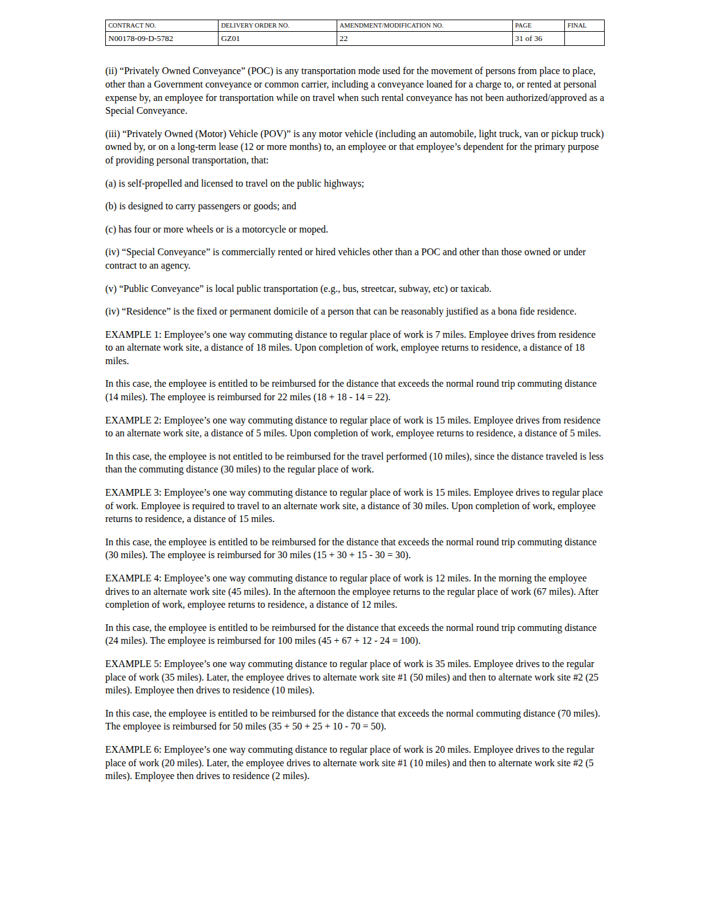| CONTRACT NO. | DELIVERY ORDER NO. | AMENDMENT/MODIFICATION NO. | PAGE | FINAL |
| N00178-09-D-5782 | GZ01 | 22 | 31 of 36 | |
(ii) “Privately Owned Conveyance” (POC) is any transportation mode used for the movement of persons from place to place, other than a Government conveyance or common carrier, including a conveyance loaned for a charge to, or rented at personal expense by, an employee for transportation while on travel when such rental conveyance has not been authorized/approved as a Special Conveyance.
(iii) “Privately Owned (Motor) Vehicle (POV)” is any motor vehicle (including an automobile, light truck, van or pickup truck) owned by, or on a long-term lease (12 or more months) to, an employee or that employee’s dependent for the primary purpose of providing personal transportation, that:
(a) is self-propelled and licensed to travel on the public highways;
(b) is designed to carry passengers or goods; and
(c) has four or more wheels or is a motorcycle or moped.
(iv) “Special Conveyance” is commercially rented or hired vehicles other than a POC and other than those owned or under contract to an agency.
(v) “Public Conveyance” is local public transportation (e.g., bus, streetcar, subway, etc) or taxicab.
(iv) “Residence” is the fixed or permanent domicile of a person that can be reasonably justified as a bona fide residence.
EXAMPLE 1: Employee’s one way commuting distance to regular place of work is 7 miles. Employee drives from residence to an alternate work site, a distance of 18 miles. Upon completion of work, employee returns to residence, a distance of 18 miles.
In this case, the employee is entitled to be reimbursed for the distance that exceeds the normal round trip commuting distance (14 miles). The employee is reimbursed for 22 miles (18 + 18 - 14 = 22).
EXAMPLE 2: Employee’s one way commuting distance to regular place of work is 15 miles. Employee drives from residence to an alternate work site, a distance of 5 miles. Upon completion of work, employee returns to residence, a distance of 5 miles.
In this case, the employee is not entitled to be reimbursed for the travel performed (10 miles), since the distance traveled is less than the commuting distance (30 miles) to the regular place of work.
EXAMPLE 3: Employee’s one way commuting distance to regular place of work is 15 miles. Employee drives to regular place of work. Employee is required to travel to an alternate work site, a distance of 30 miles. Upon completion of work, employee returns to residence, a distance of 15 miles.
In this case, the employee is entitled to be reimbursed for the distance that exceeds the normal round trip commuting distance (30 miles). The employee is reimbursed for 30 miles (15 + 30 + 15 - 30 = 30).
EXAMPLE 4: Employee’s one way commuting distance to regular place of work is 12 miles. In the morning the employee drives to an alternate work site (45 miles). In the afternoon the employee returns to the regular place of work (67 miles). After completion of work, employee returns to residence, a distance of 12 miles.
In this case, the employee is entitled to be reimbursed for the distance that exceeds the normal round trip commuting distance (24 miles). The employee is reimbursed for 100 miles (45 + 67 + 12 - 24 = 100).
EXAMPLE 5: Employee’s one way commuting distance to regular place of work is 35 miles. Employee drives to the regular place of work (35 miles). Later, the employee drives to alternate work site #1 (50 miles) and then to alternate work site #2 (25 miles). Employee then drives to residence (10 miles).
In this case, the employee is entitled to be reimbursed for the distance that exceeds the normal commuting distance (70 miles). The employee is reimbursed for 50 miles (35 + 50 + 25 + 10 - 70 = 50).
EXAMPLE 6: Employee’s one way commuting distance to regular place of work is 20 miles. Employee drives to the regular place of work (20 miles). Later, the employee drives to alternate work site #1 (10 miles) and then to alternate work site #2 (5 miles). Employee then drives to residence (2 miles).